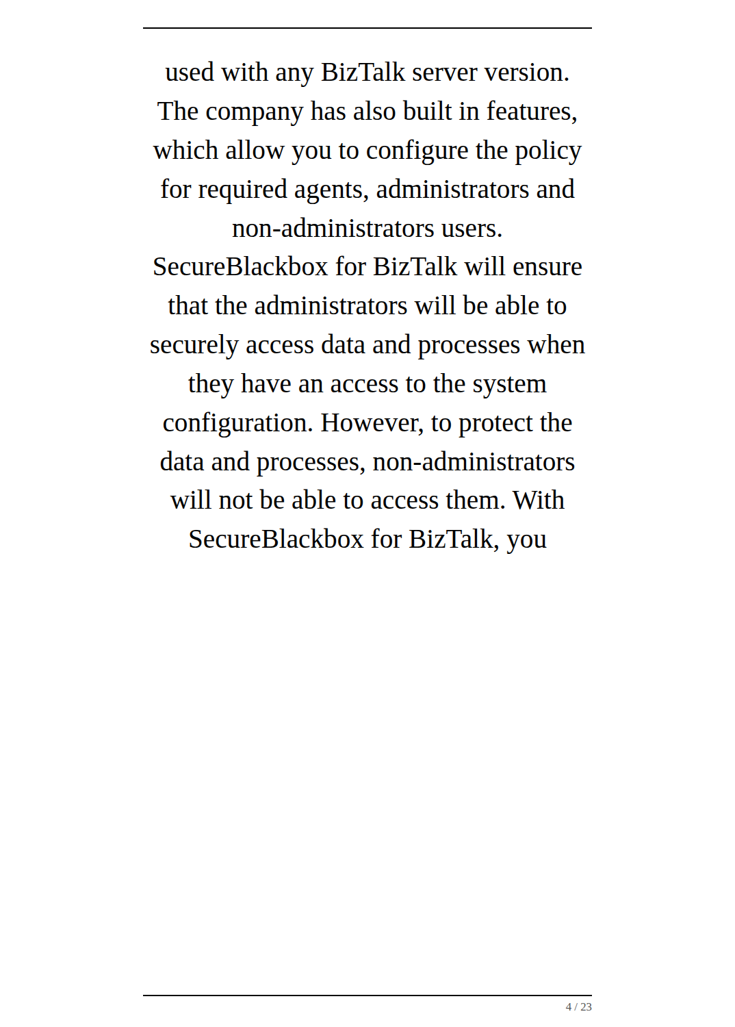used with any BizTalk server version. The company has also built in features, which allow you to configure the policy for required agents, administrators and non-administrators users. SecureBlackbox for BizTalk will ensure that the administrators will be able to securely access data and processes when they have an access to the system configuration. However, to protect the data and processes, non-administrators will not be able to access them. With SecureBlackbox for BizTalk, you
4 / 23